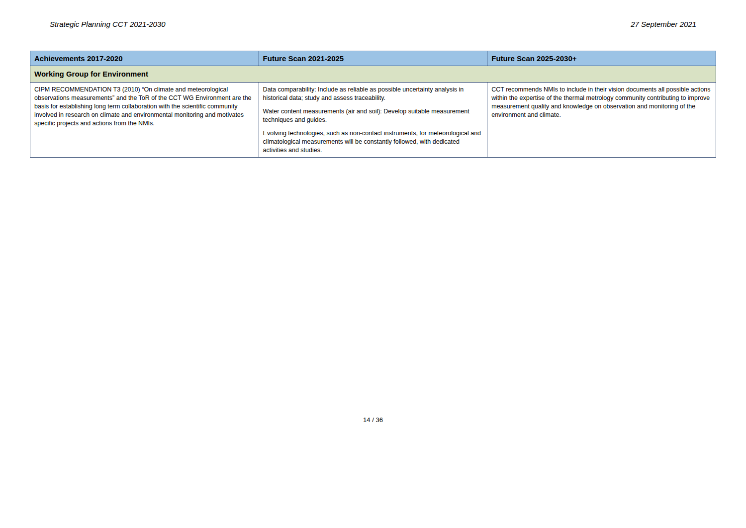Strategic Planning CCT 2021-2030
27 September 2021
| Achievements 2017-2020 | Future Scan 2021-2025 | Future Scan 2025-2030+ |
| --- | --- | --- |
| Working Group for Environment |
| CIPM RECOMMENDATION T3 (2010) “On climate and meteorological observations measurements” and the ToR of the CCT WG Environment are the basis for establishing long term collaboration with the scientific community involved in research on climate and environmental monitoring and motivates specific projects and actions from the NMIs. | Data comparability: Include as reliable as possible uncertainty analysis in historical data; study and assess traceability. Water content measurements (air and soil): Develop suitable measurement techniques and guides. Evolving technologies, such as non-contact instruments, for meteorological and climatological measurements will be constantly followed, with dedicated activities and studies. | CCT recommends NMIs to include in their vision documents all possible actions within the expertise of the thermal metrology community contributing to improve measurement quality and knowledge on observation and monitoring of the environment and climate. |
14 / 36